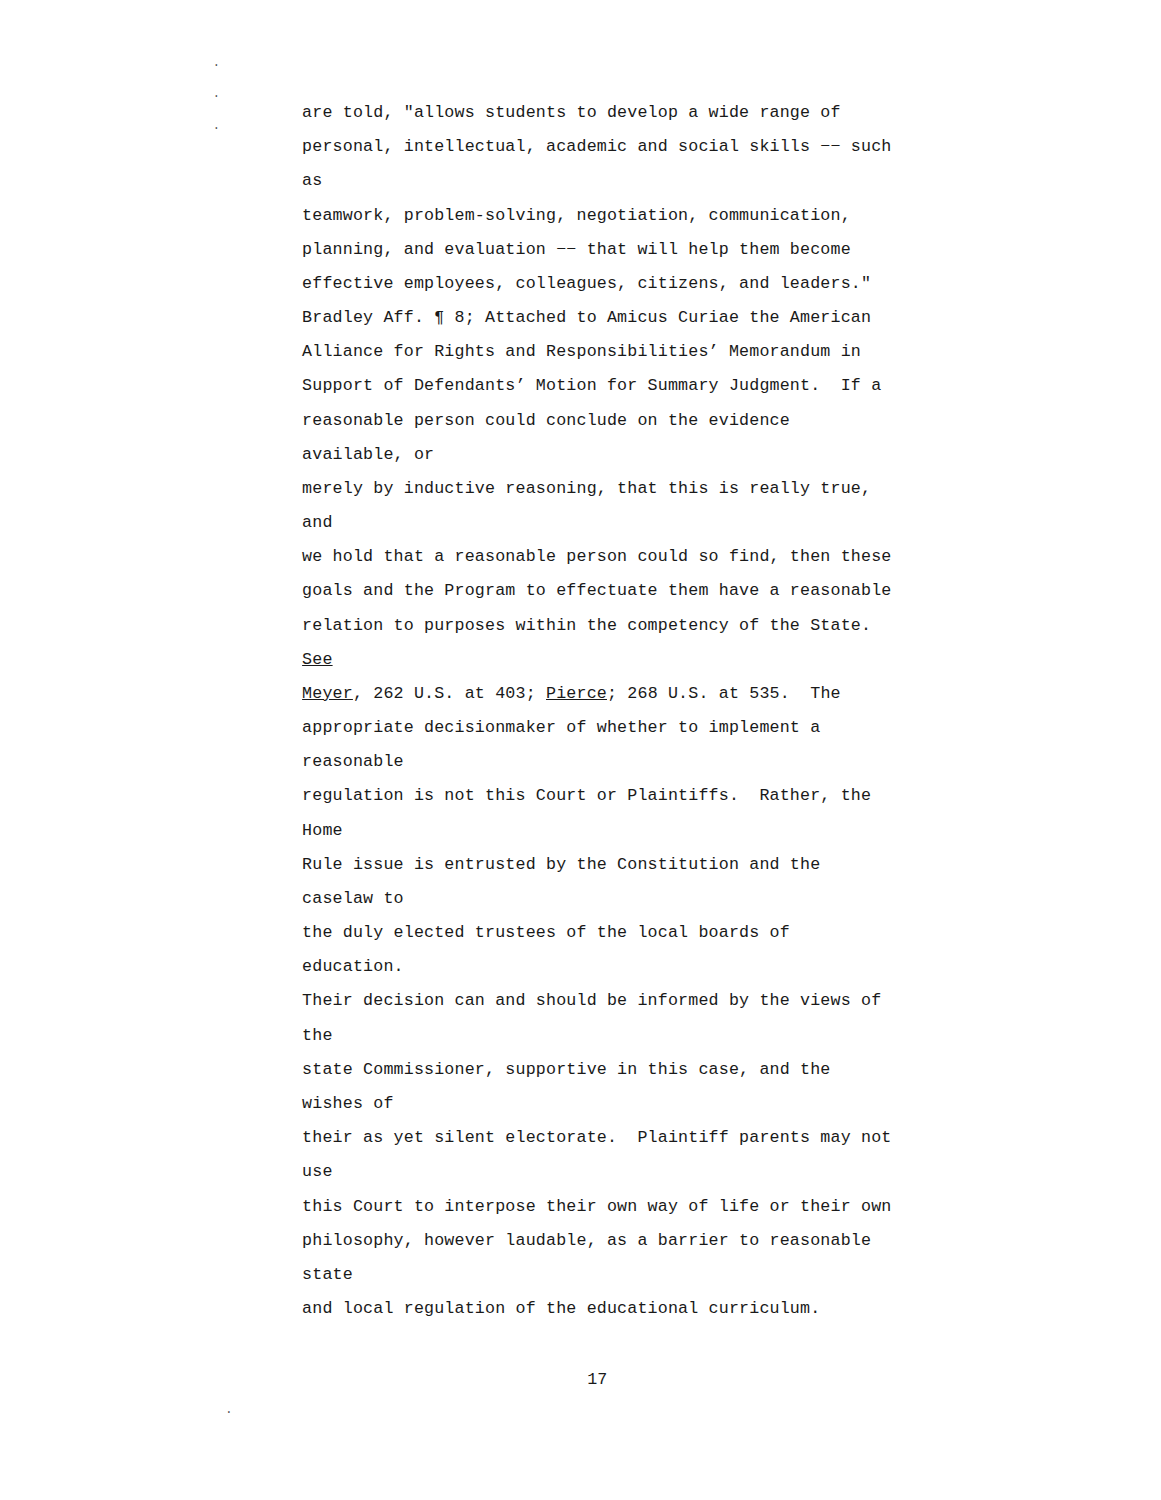· · ·
are told, "allows students to develop a wide range of
personal, intellectual, academic and social skills −− such as
teamwork, problem-solving, negotiation, communication,
planning, and evaluation −− that will help them become
effective employees, colleagues, citizens, and leaders."
Bradley Aff. ¶ 8; Attached to Amicus Curiae the American
Alliance for Rights and Responsibilities’ Memorandum in
Support of Defendants’ Motion for Summary Judgment. If a
reasonable person could conclude on the evidence available, or
merely by inductive reasoning, that this is really true, and
we hold that a reasonable person could so find, then these
goals and the Program to effectuate them have a reasonable
relation to purposes within the competency of the State. See
Meyer, 262 U.S. at 403; Pierce; 268 U.S. at 535. The
appropriate decisionmaker of whether to implement a reasonable
regulation is not this Court or Plaintiffs. Rather, the Home
Rule issue is entrusted by the Constitution and the caselaw to
the duly elected trustees of the local boards of education.
Their decision can and should be informed by the views of the
state Commissioner, supportive in this case, and the wishes of
their as yet silent electorate. Plaintiff parents may not use
this Court to interpose their own way of life or their own
philosophy, however laudable, as a barrier to reasonable state
and local regulation of the educational curriculum.
17
·